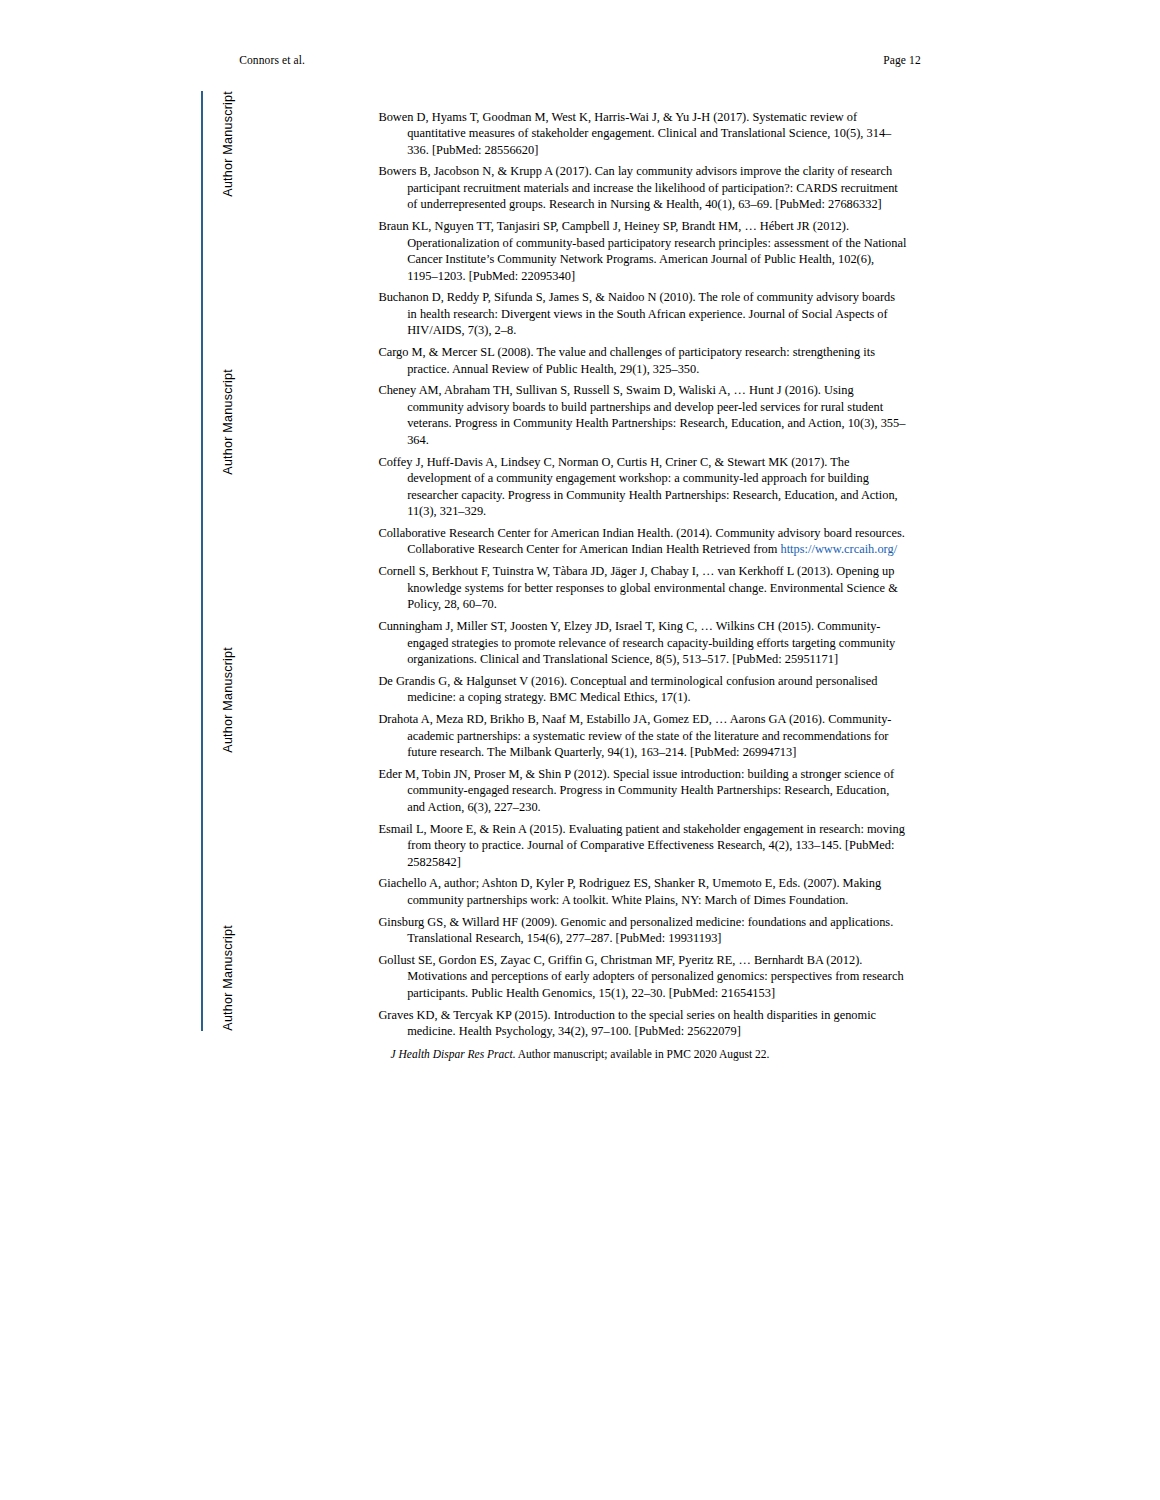Connors et al.
Page 12
Author Manuscript Author Manuscript Author Manuscript Author Manuscript
Bowen D, Hyams T, Goodman M, West K, Harris-Wai J, & Yu J-H (2017). Systematic review of quantitative measures of stakeholder engagement. Clinical and Translational Science, 10(5), 314–336. [PubMed: 28556620]
Bowers B, Jacobson N, & Krupp A (2017). Can lay community advisors improve the clarity of research participant recruitment materials and increase the likelihood of participation?: CARDS recruitment of underrepresented groups. Research in Nursing & Health, 40(1), 63–69. [PubMed: 27686332]
Braun KL, Nguyen TT, Tanjasiri SP, Campbell J, Heiney SP, Brandt HM, … Hébert JR (2012). Operationalization of community-based participatory research principles: assessment of the National Cancer Institute’s Community Network Programs. American Journal of Public Health, 102(6), 1195–1203. [PubMed: 22095340]
Buchanon D, Reddy P, Sifunda S, James S, & Naidoo N (2010). The role of community advisory boards in health research: Divergent views in the South African experience. Journal of Social Aspects of HIV/AIDS, 7(3), 2–8.
Cargo M, & Mercer SL (2008). The value and challenges of participatory research: strengthening its practice. Annual Review of Public Health, 29(1), 325–350.
Cheney AM, Abraham TH, Sullivan S, Russell S, Swaim D, Waliski A, … Hunt J (2016). Using community advisory boards to build partnerships and develop peer-led services for rural student veterans. Progress in Community Health Partnerships: Research, Education, and Action, 10(3), 355–364.
Coffey J, Huff-Davis A, Lindsey C, Norman O, Curtis H, Criner C, & Stewart MK (2017). The development of a community engagement workshop: a community-led approach for building researcher capacity. Progress in Community Health Partnerships: Research, Education, and Action, 11(3), 321–329.
Collaborative Research Center for American Indian Health. (2014). Community advisory board resources. Collaborative Research Center for American Indian Health Retrieved from https://www.crcaih.org/
Cornell S, Berkhout F, Tuinstra W, Tàbara JD, Jäger J, Chabay I, … van Kerkhoff L (2013). Opening up knowledge systems for better responses to global environmental change. Environmental Science & Policy, 28, 60–70.
Cunningham J, Miller ST, Joosten Y, Elzey JD, Israel T, King C, … Wilkins CH (2015). Community-engaged strategies to promote relevance of research capacity-building efforts targeting community organizations. Clinical and Translational Science, 8(5), 513–517. [PubMed: 25951171]
De Grandis G, & Halgunset V (2016). Conceptual and terminological confusion around personalised medicine: a coping strategy. BMC Medical Ethics, 17(1).
Drahota A, Meza RD, Brikho B, Naaf M, Estabillo JA, Gomez ED, … Aarons GA (2016). Community-academic partnerships: a systematic review of the state of the literature and recommendations for future research. The Milbank Quarterly, 94(1), 163–214. [PubMed: 26994713]
Eder M, Tobin JN, Proser M, & Shin P (2012). Special issue introduction: building a stronger science of community-engaged research. Progress in Community Health Partnerships: Research, Education, and Action, 6(3), 227–230.
Esmail L, Moore E, & Rein A (2015). Evaluating patient and stakeholder engagement in research: moving from theory to practice. Journal of Comparative Effectiveness Research, 4(2), 133–145. [PubMed: 25825842]
Giachello A, author; Ashton D, Kyler P, Rodriguez ES, Shanker R, Umemoto E, Eds. (2007). Making community partnerships work: A toolkit. White Plains, NY: March of Dimes Foundation.
Ginsburg GS, & Willard HF (2009). Genomic and personalized medicine: foundations and applications. Translational Research, 154(6), 277–287. [PubMed: 19931193]
Gollust SE, Gordon ES, Zayac C, Griffin G, Christman MF, Pyeritz RE, … Bernhardt BA (2012). Motivations and perceptions of early adopters of personalized genomics: perspectives from research participants. Public Health Genomics, 15(1), 22–30. [PubMed: 21654153]
Graves KD, & Tercyak KP (2015). Introduction to the special series on health disparities in genomic medicine. Health Psychology, 34(2), 97–100. [PubMed: 25622079]
J Health Dispar Res Pract. Author manuscript; available in PMC 2020 August 22.